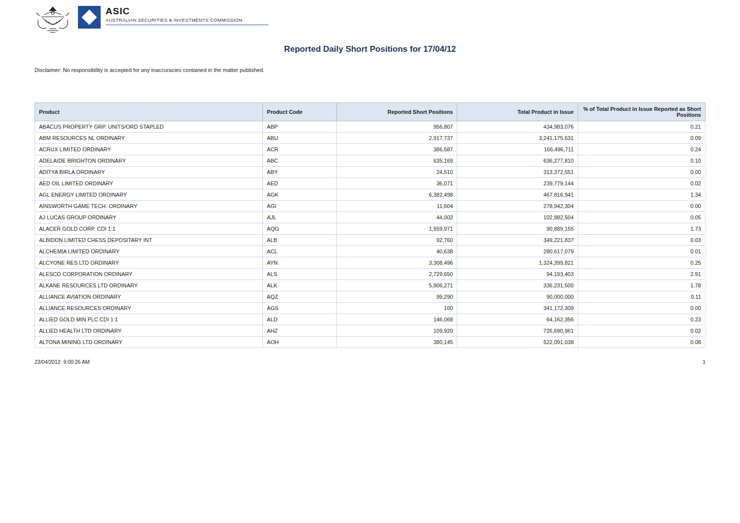ASIC
AUSTRALIAN SECURITIES & INVESTMENTS COMMISSION
Reported Daily Short Positions for 17/04/12
Disclaimer: No responsibility is accepted for any inaccuracies contained in the matter published.
| Product | Product Code | Reported Short Positions | Total Product in Issue | % of Total Product in Issue Reported as Short Positions |
| --- | --- | --- | --- | --- |
| ABACUS PROPERTY GRP. UNITS/ORD STAPLED | ABP | 956,807 | 434,983,076 | 0.21 |
| ABM RESOURCES NL ORDINARY | ABU | 2,917,737 | 3,241,175,631 | 0.09 |
| ACRUX LIMITED ORDINARY | ACR | 386,587 | 166,496,711 | 0.24 |
| ADELAIDE BRIGHTON ORDINARY | ABC | 635,169 | 636,277,810 | 0.10 |
| ADITYA BIRLA ORDINARY | ABY | 24,510 | 313,372,551 | 0.00 |
| AED OIL LIMITED ORDINARY | AED | 36,071 | 239,779,144 | 0.02 |
| AGL ENERGY LIMITED ORDINARY | AGK | 6,382,498 | 467,816,941 | 1.34 |
| AINSWORTH GAME TECH. ORDINARY | AGI | 11,604 | 278,942,304 | 0.00 |
| AJ LUCAS GROUP ORDINARY | AJL | 44,002 | 102,882,504 | 0.05 |
| ALACER GOLD CORP. CDI 1:1 | AQG | 1,559,971 | 90,889,155 | 1.73 |
| ALBIDON LIMITED CHESS DEPOSITARY INT | ALB | 92,760 | 349,221,837 | 0.03 |
| ALCHEMIA LIMITED ORDINARY | ACL | 40,638 | 280,617,079 | 0.01 |
| ALCYONE RES LTD ORDINARY | AYN | 3,308,496 | 1,324,399,821 | 0.25 |
| ALESCO CORPORATION ORDINARY | ALS | 2,729,650 | 94,193,403 | 2.91 |
| ALKANE RESOURCES LTD ORDINARY | ALK | 5,906,271 | 336,231,500 | 1.78 |
| ALLIANCE AVIATION ORDINARY | AQZ | 99,290 | 90,000,000 | 0.11 |
| ALLIANCE RESOURCES ORDINARY | AGS | 100 | 341,172,309 | 0.00 |
| ALLIED GOLD MIN PLC CDI 1:1 | ALD | 146,068 | 64,162,356 | 0.23 |
| ALLIED HEALTH LTD ORDINARY | AHZ | 109,920 | 726,690,961 | 0.02 |
| ALTONA MINING LTD ORDINARY | AOH | 380,145 | 522,091,038 | 0.08 |
23/04/2012 9:00:26 AM
1